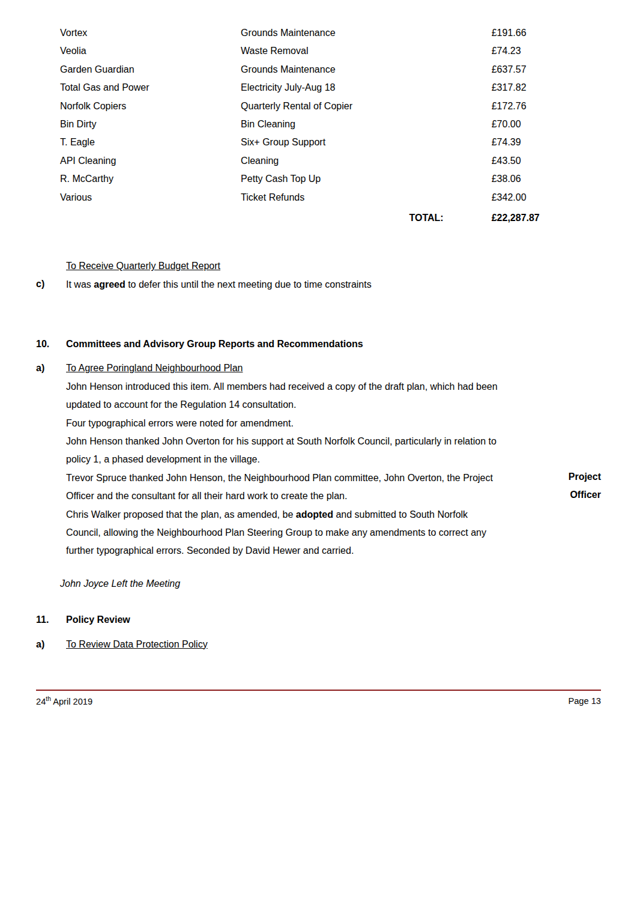| Vortex | Grounds Maintenance | £191.66 |
| Veolia | Waste Removal | £74.23 |
| Garden Guardian | Grounds Maintenance | £637.57 |
| Total Gas and Power | Electricity July-Aug 18 | £317.82 |
| Norfolk Copiers | Quarterly Rental of Copier | £172.76 |
| Bin Dirty | Bin Cleaning | £70.00 |
| T. Eagle | Six+ Group Support | £74.39 |
| API Cleaning | Cleaning | £43.50 |
| R. McCarthy | Petty Cash Top Up | £38.06 |
| Various | Ticket Refunds | £342.00 |
| | TOTAL: | £22,287.87 |
c)
To Receive Quarterly Budget Report
It was agreed to defer this until the next meeting due to time constraints
10.
Committees and Advisory Group Reports and Recommendations
a)
To Agree Poringland Neighbourhood Plan
John Henson introduced this item. All members had received a copy of the draft plan, which had been updated to account for the Regulation 14 consultation.
Four typographical errors were noted for amendment.
John Henson thanked John Overton for his support at South Norfolk Council, particularly in relation to policy 1, a phased development in the village.
Trevor Spruce thanked John Henson, the Neighbourhood Plan committee, John Overton, the Project Officer and the consultant for all their hard work to create the plan.
Chris Walker proposed that the plan, as amended, be adopted and submitted to South Norfolk Council, allowing the Neighbourhood Plan Steering Group to make any amendments to correct any further typographical errors. Seconded by David Hewer and carried.
Project
Officer
John Joyce Left the Meeting
11.
Policy Review
a)
To Review Data Protection Policy
24th April 2019
Page 13